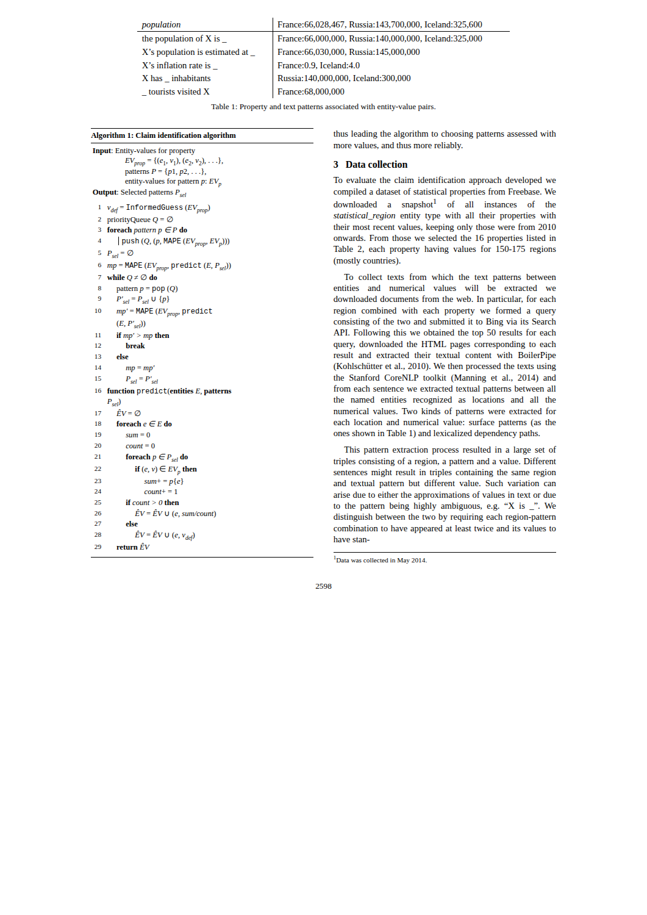| population | France:66,028,467, Russia:143,700,000, Iceland:325,600 |
| the population of X is _ | France:66,000,000, Russia:140,000,000, Iceland:325,000 |
| X’s population is estimated at _ | France:66,030,000, Russia:145,000,000 |
| X’s inflation rate is _ | France:0.9, Iceland:4.0 |
| X has _ inhabitants | Russia:140,000,000, Iceland:300,000 |
| _ tourists visited X | France:68,000,000 |
Table 1: Property and text patterns associated with entity-value pairs.
Algorithm 1: Claim identification algorithm
Input: Entity-values for property EVprop = {(e 1, v 1), (e 2, v 2), . . .}, patterns P = {p1, p2, . . .}, entity-values for pattern p: EVp Output: Selected patterns Psel
vdef = InformedGuess (EVprop)
priorityQueue Q = ∅
foreach pattern p ∈ P do
push (Q, (p, MAPE (EVprop, EVp)))
Psel = ∅
mp = MAPE (EVprop, predict (E, Psel))
while Q ≠ ∅ do
pattern p = pop (Q)
P′sel = Psel ∪ {p}
mp′ = MAPE (EVprop, predict
(E, P′sel))
if mp′ > mp then
break
else
mp = mp′
Psel = P′sel
function predict(entities E, patterns
Psel)
ÊV = ∅
foreach e ∈ E do
sum = 0
count = 0
foreach p ∈ Psel do
if (e, v) ∈ EVp then
sum+ = p{e}
count+ = 1
if count > 0 then
ÊV = ÊV ∪ (e, sum/count)
else
ÊV = ÊV ∪ (e, vdef)
return ÊV
thus leading the algorithm to choosing patterns assessed with more values, and thus more reliably.
3 Data collection
To evaluate the claim identification approach developed we compiled a dataset of statistical properties from Freebase. We downloaded a snapshot1 of all instances of the statistical_region entity type with all their properties with their most recent values, keeping only those were from 2010 onwards. From those we selected the 16 properties listed in Table 2, each property having values for 150-175 regions (mostly countries).
To collect texts from which the text patterns between entities and numerical values will be extracted we downloaded documents from the web. In particular, for each region combined with each property we formed a query consisting of the two and submitted it to Bing via its Search API. Following this we obtained the top 50 results for each query, downloaded the HTML pages corresponding to each result and extracted their textual content with BoilerPipe (Kohlschütter et al., 2010). We then processed the texts using the Stanford CoreNLP toolkit (Manning et al., 2014) and from each sentence we extracted textual patterns between all the named entities recognized as locations and all the numerical values. Two kinds of patterns were extracted for each location and numerical value: surface patterns (as the ones shown in Table 1) and lexicalized dependency paths.
This pattern extraction process resulted in a large set of triples consisting of a region, a pattern and a value. Different sentences might result in triples containing the same region and textual pattern but different value. Such variation can arise due to either the approximations of values in text or due to the pattern being highly ambiguous, e.g. “X is _”. We distinguish between the two by requiring each region-pattern combination to have appeared at least twice and its values to have stan-
1Data was collected in May 2014.
2598